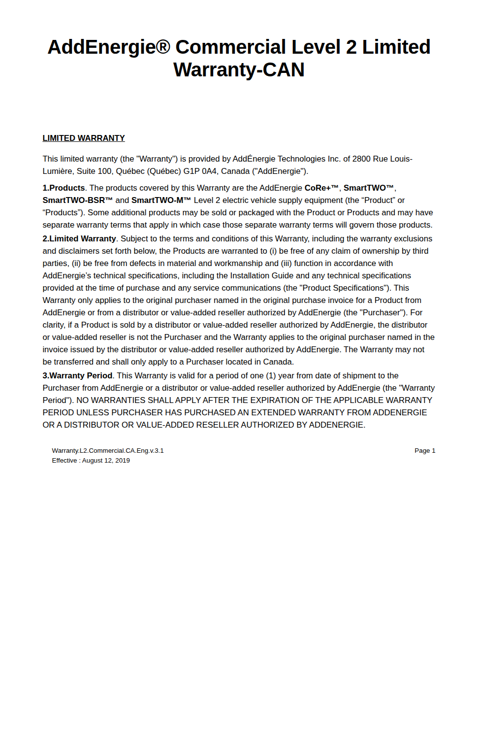AddEnergie® Commercial Level 2 Limited Warranty-CAN
LIMITED WARRANTY
This limited warranty (the "Warranty") is provided by AddÉnergie Technologies Inc. of 2800 Rue Louis-Lumière, Suite 100, Québec (Québec) G1P 0A4, Canada ("AddEnergie").
1.Products. The products covered by this Warranty are the AddEnergie CoRe+™, SmartTWO™, SmartTWO-BSR™ and SmartTWO-M™ Level 2 electric vehicle supply equipment (the “Product” or “Products”). Some additional products may be sold or packaged with the Product or Products and may have separate warranty terms that apply in which case those separate warranty terms will govern those products.
2.Limited Warranty. Subject to the terms and conditions of this Warranty, including the warranty exclusions and disclaimers set forth below, the Products are warranted to (i) be free of any claim of ownership by third parties, (ii) be free from defects in material and workmanship and (iii) function in accordance with AddEnergie’s technical specifications, including the Installation Guide and any technical specifications provided at the time of purchase and any service communications (the "Product Specifications"). This Warranty only applies to the original purchaser named in the original purchase invoice for a Product from AddEnergie or from a distributor or value-added reseller authorized by AddEnergie (the "Purchaser"). For clarity, if a Product is sold by a distributor or value-added reseller authorized by AddEnergie, the distributor or value-added reseller is not the Purchaser and the Warranty applies to the original purchaser named in the invoice issued by the distributor or value-added reseller authorized by AddEnergie. The Warranty may not be transferred and shall only apply to a Purchaser located in Canada.
3.Warranty Period. This Warranty is valid for a period of one (1) year from date of shipment to the Purchaser from AddEnergie or a distributor or value-added reseller authorized by AddEnergie (the "Warranty Period"). NO WARRANTIES SHALL APPLY AFTER THE EXPIRATION OF THE APPLICABLE WARRANTY PERIOD UNLESS PURCHASER HAS PURCHASED AN EXTENDED WARRANTY FROM ADDENERGIE OR A DISTRIBUTOR OR VALUE-ADDED RESELLER AUTHORIZED BY ADDENERGIE.
Warranty.L2.Commercial.CA.Eng.v.3.1 Effective : August 12, 2019
Page 1